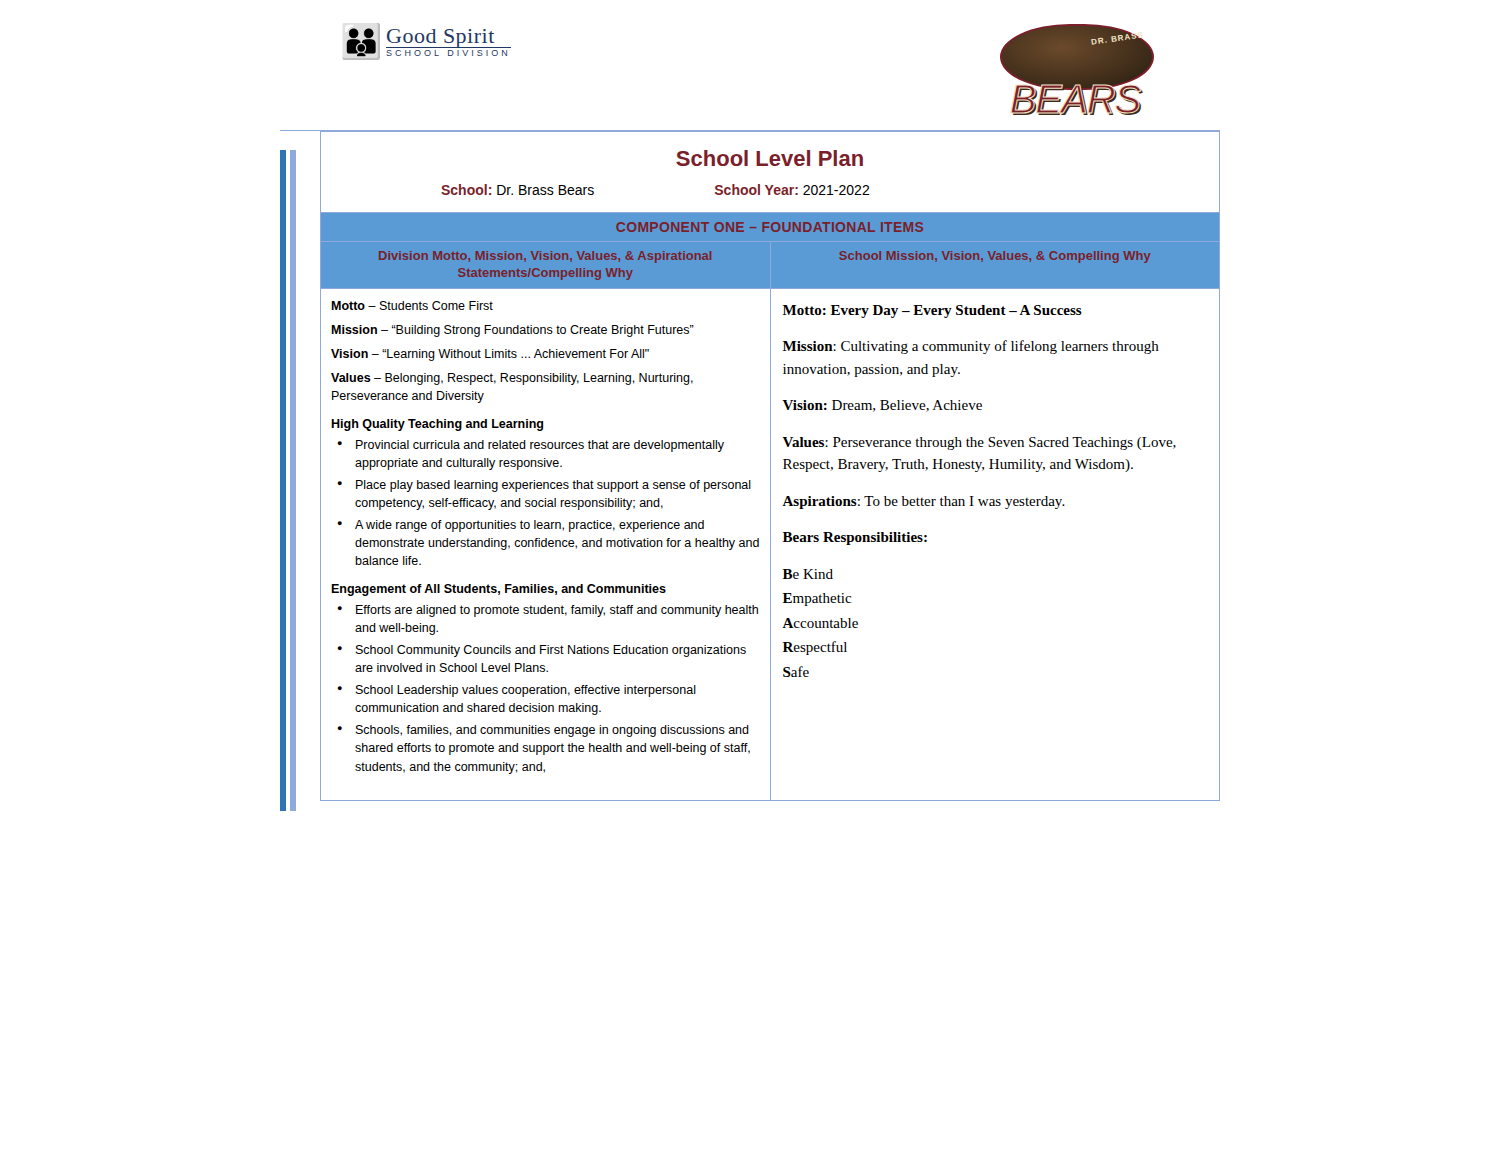👪
Good Spirit
SCHOOL DIVISION
BEARS
School Level Plan
School: Dr. Brass Bears
School Year: 2021-2022
| COMPONENT ONE – FOUNDATIONAL ITEMS |
| Division Motto, Mission, Vision, Values, & Aspirational Statements/Compelling Why | School Mission, Vision, Values, & Compelling Why |
| Motto – Students Come First Mission – “Building Strong Foundations to Create Bright Futures” Vision – “Learning Without Limits ... Achievement For All" Values – Belonging, Respect, Responsibility, Learning, Nurturing, Perseverance and Diversity High Quality Teaching and Learning Provincial curricula and related resources that are developmentally appropriate and culturally responsive. Place play based learning experiences that support a sense of personal competency, self-efficacy, and social responsibility; and, A wide range of opportunities to learn, practice, experience and demonstrate understanding, confidence, and motivation for a healthy and balance life. Engagement of All Students, Families, and Communities Efforts are aligned to promote student, family, staff and community health and well-being. School Community Councils and First Nations Education organizations are involved in School Level Plans. School Leadership values cooperation, effective interpersonal communication and shared decision making. Schools, families, and communities engage in ongoing discussions and shared efforts to promote and support the health and well-being of staff, students, and the community; and, | Motto: Every Day – Every Student – A Success Mission : Cultivating a community of lifelong learners through innovation, passion, and play. Vision: Dream, Believe, Achieve Values : Perseverance through the Seven Sacred Teachings (Love, Respect, Bravery, Truth, Honesty, Humility, and Wisdom). Aspirations : To be better than I was yesterday. Bears Responsibilities: B e Kind E mpathetic A ccountable R espectful S afe |